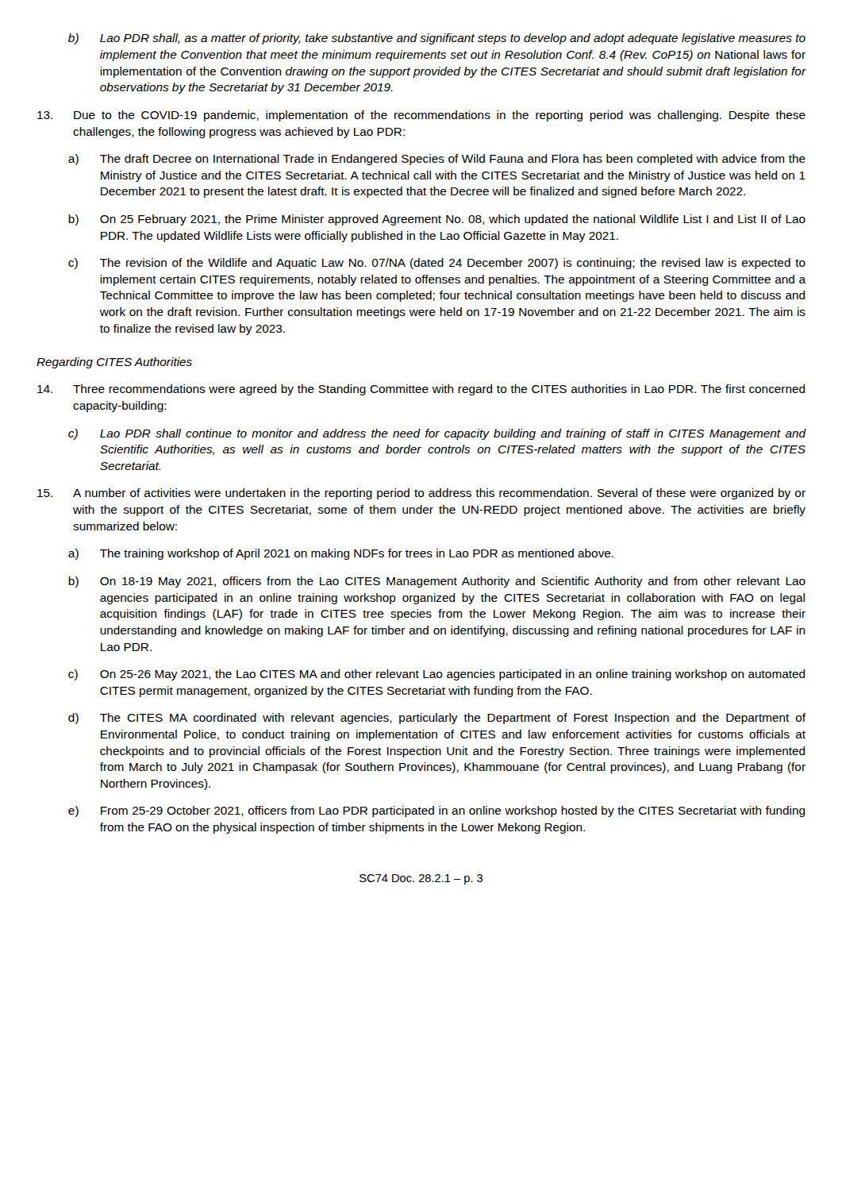b)
Lao PDR shall, as a matter of priority, take substantive and significant steps to develop and adopt adequate legislative measures to implement the Convention that meet the minimum requirements set out in Resolution Conf. 8.4 (Rev. CoP15) on National laws for implementation of the Convention drawing on the support provided by the CITES Secretariat and should submit draft legislation for observations by the Secretariat by 31 December 2019.
13.
Due to the COVID-19 pandemic, implementation of the recommendations in the reporting period was challenging. Despite these challenges, the following progress was achieved by Lao PDR:
a)
The draft Decree on International Trade in Endangered Species of Wild Fauna and Flora has been completed with advice from the Ministry of Justice and the CITES Secretariat. A technical call with the CITES Secretariat and the Ministry of Justice was held on 1 December 2021 to present the latest draft. It is expected that the Decree will be finalized and signed before March 2022.
b)
On 25 February 2021, the Prime Minister approved Agreement No. 08, which updated the national Wildlife List I and List II of Lao PDR. The updated Wildlife Lists were officially published in the Lao Official Gazette in May 2021.
c)
The revision of the Wildlife and Aquatic Law No. 07/NA (dated 24 December 2007) is continuing; the revised law is expected to implement certain CITES requirements, notably related to offenses and penalties. The appointment of a Steering Committee and a Technical Committee to improve the law has been completed; four technical consultation meetings have been held to discuss and work on the draft revision. Further consultation meetings were held on 17-19 November and on 21-22 December 2021. The aim is to finalize the revised law by 2023.
Regarding CITES Authorities
14.
Three recommendations were agreed by the Standing Committee with regard to the CITES authorities in Lao PDR. The first concerned capacity-building:
c)
Lao PDR shall continue to monitor and address the need for capacity building and training of staff in CITES Management and Scientific Authorities, as well as in customs and border controls on CITES-related matters with the support of the CITES Secretariat.
15.
A number of activities were undertaken in the reporting period to address this recommendation. Several of these were organized by or with the support of the CITES Secretariat, some of them under the UN-REDD project mentioned above. The activities are briefly summarized below:
a)
The training workshop of April 2021 on making NDFs for trees in Lao PDR as mentioned above.
b)
On 18-19 May 2021, officers from the Lao CITES Management Authority and Scientific Authority and from other relevant Lao agencies participated in an online training workshop organized by the CITES Secretariat in collaboration with FAO on legal acquisition findings (LAF) for trade in CITES tree species from the Lower Mekong Region. The aim was to increase their understanding and knowledge on making LAF for timber and on identifying, discussing and refining national procedures for LAF in Lao PDR.
c)
On 25-26 May 2021, the Lao CITES MA and other relevant Lao agencies participated in an online training workshop on automated CITES permit management, organized by the CITES Secretariat with funding from the FAO.
d)
The CITES MA coordinated with relevant agencies, particularly the Department of Forest Inspection and the Department of Environmental Police, to conduct training on implementation of CITES and law enforcement activities for customs officials at checkpoints and to provincial officials of the Forest Inspection Unit and the Forestry Section. Three trainings were implemented from March to July 2021 in Champasak (for Southern Provinces), Khammouane (for Central provinces), and Luang Prabang (for Northern Provinces).
e)
From 25-29 October 2021, officers from Lao PDR participated in an online workshop hosted by the CITES Secretariat with funding from the FAO on the physical inspection of timber shipments in the Lower Mekong Region.
SC74 Doc. 28.2.1 – p. 3